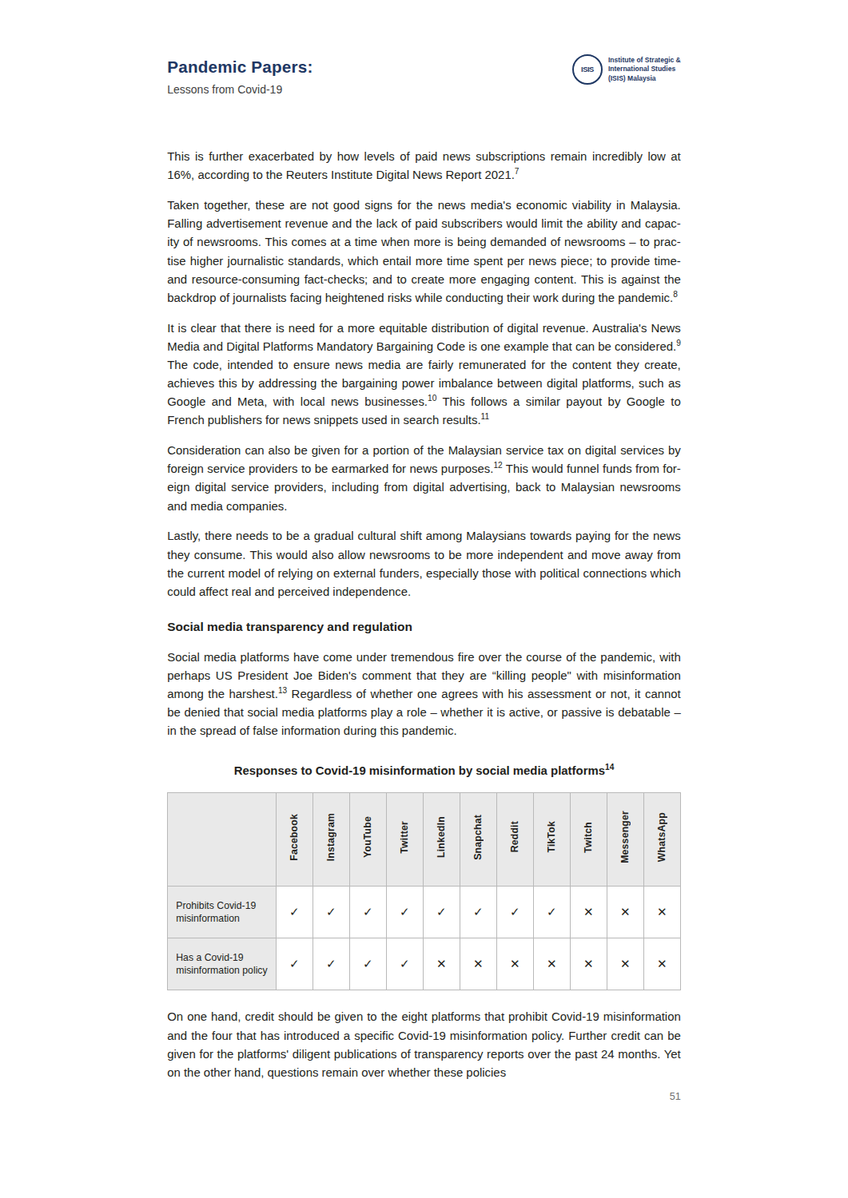Pandemic Papers:
Lessons from Covid-19
ISIS
Institute of Strategic &
International Studies
(ISIS) Malaysia
This is further exacerbated by how levels of paid news subscriptions remain incredibly low at 16%, according to the Reuters Institute Digital News Report 2021.7
Taken together, these are not good signs for the news media's economic viability in Malaysia. Falling advertisement revenue and the lack of paid subscribers would limit the ability and capacity of newsrooms. This comes at a time when more is being demanded of newsrooms – to practise higher journalistic standards, which entail more time spent per news piece; to provide time- and resource-consuming fact-checks; and to create more engaging content. This is against the backdrop of journalists facing heightened risks while conducting their work during the pandemic.8
It is clear that there is need for a more equitable distribution of digital revenue. Australia's News Media and Digital Platforms Mandatory Bargaining Code is one example that can be considered.9 The code, intended to ensure news media are fairly remunerated for the content they create, achieves this by addressing the bargaining power imbalance between digital platforms, such as Google and Meta, with local news businesses.10 This follows a similar payout by Google to French publishers for news snippets used in search results.11
Consideration can also be given for a portion of the Malaysian service tax on digital services by foreign service providers to be earmarked for news purposes.12 This would funnel funds from foreign digital service providers, including from digital advertising, back to Malaysian newsrooms and media companies.
Lastly, there needs to be a gradual cultural shift among Malaysians towards paying for the news they consume. This would also allow newsrooms to be more independent and move away from the current model of relying on external funders, especially those with political connections which could affect real and perceived independence.
Social media transparency and regulation
Social media platforms have come under tremendous fire over the course of the pandemic, with perhaps US President Joe Biden's comment that they are “killing people" with misinformation among the harshest.13 Regardless of whether one agrees with his assessment or not, it cannot be denied that social media platforms play a role – whether it is active, or passive is debatable – in the spread of false information during this pandemic.
Responses to Covid-19 misinformation by social media platforms14
| | Facebook | Instagram | YouTube | Twitter | LinkedIn | Snapchat | Reddit | TikTok | Twitch | Messenger | WhatsApp |
| --- | --- | --- | --- | --- | --- | --- | --- | --- | --- | --- | --- |
| Prohibits Covid-19 misinformation | ✓ | ✓ | ✓ | ✓ | ✓ | ✓ | ✓ | ✓ | ✕ | ✕ | ✕ |
| Has a Covid-19 misinformation policy | ✓ | ✓ | ✓ | ✓ | ✕ | ✕ | ✕ | ✕ | ✕ | ✕ | ✕ |
On one hand, credit should be given to the eight platforms that prohibit Covid-19 misinformation and the four that has introduced a specific Covid-19 misinformation policy. Further credit can be given for the platforms' diligent publications of transparency reports over the past 24 months. Yet on the other hand, questions remain over whether these policies
51